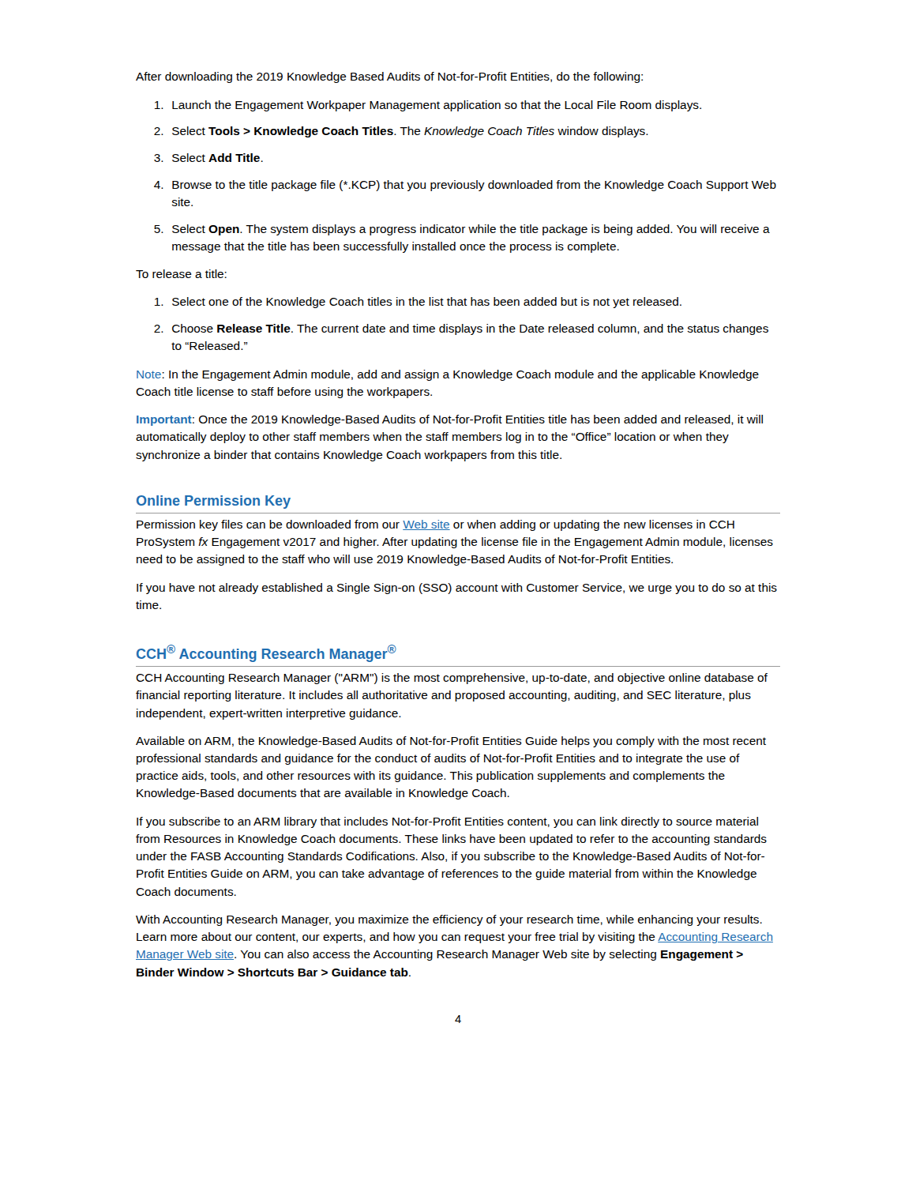After downloading the 2019 Knowledge Based Audits of Not-for-Profit Entities, do the following:
Launch the Engagement Workpaper Management application so that the Local File Room displays.
Select Tools > Knowledge Coach Titles. The Knowledge Coach Titles window displays.
Select Add Title.
Browse to the title package file (*.KCP) that you previously downloaded from the Knowledge Coach Support Web site.
Select Open. The system displays a progress indicator while the title package is being added. You will receive a message that the title has been successfully installed once the process is complete.
To release a title:
Select one of the Knowledge Coach titles in the list that has been added but is not yet released.
Choose Release Title. The current date and time displays in the Date released column, and the status changes to “Released.”
Note: In the Engagement Admin module, add and assign a Knowledge Coach module and the applicable Knowledge Coach title license to staff before using the workpapers.
Important: Once the 2019 Knowledge-Based Audits of Not-for-Profit Entities title has been added and released, it will automatically deploy to other staff members when the staff members log in to the “Office” location or when they synchronize a binder that contains Knowledge Coach workpapers from this title.
Online Permission Key
Permission key files can be downloaded from our Web site or when adding or updating the new licenses in CCH ProSystem fx Engagement v2017 and higher. After updating the license file in the Engagement Admin module, licenses need to be assigned to the staff who will use 2019 Knowledge-Based Audits of Not-for-Profit Entities.
If you have not already established a Single Sign-on (SSO) account with Customer Service, we urge you to do so at this time.
CCH® Accounting Research Manager®
CCH Accounting Research Manager ("ARM") is the most comprehensive, up-to-date, and objective online database of financial reporting literature. It includes all authoritative and proposed accounting, auditing, and SEC literature, plus independent, expert-written interpretive guidance.
Available on ARM, the Knowledge-Based Audits of Not-for-Profit Entities Guide helps you comply with the most recent professional standards and guidance for the conduct of audits of Not-for-Profit Entities and to integrate the use of practice aids, tools, and other resources with its guidance. This publication supplements and complements the Knowledge-Based documents that are available in Knowledge Coach.
If you subscribe to an ARM library that includes Not-for-Profit Entities content, you can link directly to source material from Resources in Knowledge Coach documents. These links have been updated to refer to the accounting standards under the FASB Accounting Standards Codifications. Also, if you subscribe to the Knowledge-Based Audits of Not-for-Profit Entities Guide on ARM, you can take advantage of references to the guide material from within the Knowledge Coach documents.
With Accounting Research Manager, you maximize the efficiency of your research time, while enhancing your results. Learn more about our content, our experts, and how you can request your free trial by visiting the Accounting Research Manager Web site. You can also access the Accounting Research Manager Web site by selecting Engagement > Binder Window > Shortcuts Bar > Guidance tab.
4